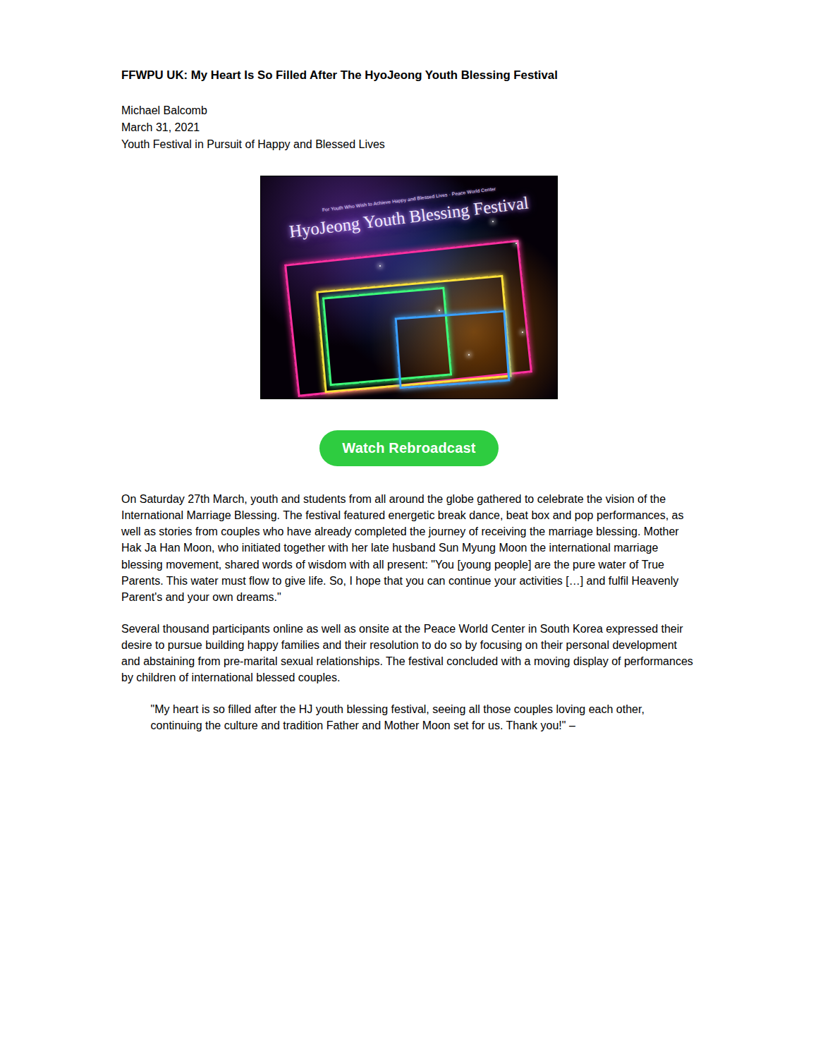FFWPU UK: My Heart Is So Filled After The HyoJeong Youth Blessing Festival
Michael Balcomb
March 31, 2021
Youth Festival in Pursuit of Happy and Blessed Lives
For Youth Who Wish to Achieve Happy and Blessed Lives · Peace World Center
HyoJeong Youth Blessing Festival
Watch Rebroadcast
On Saturday 27th March, youth and students from all around the globe gathered to celebrate the vision of the International Marriage Blessing. The festival featured energetic break dance, beat box and pop performances, as well as stories from couples who have already completed the journey of receiving the marriage blessing. Mother Hak Ja Han Moon, who initiated together with her late husband Sun Myung Moon the international marriage blessing movement, shared words of wisdom with all present: "You [young people] are the pure water of True Parents. This water must flow to give life. So, I hope that you can continue your activities […] and fulfil Heavenly Parent's and your own dreams."
Several thousand participants online as well as onsite at the Peace World Center in South Korea expressed their desire to pursue building happy families and their resolution to do so by focusing on their personal development and abstaining from pre-marital sexual relationships. The festival concluded with a moving display of performances by children of international blessed couples.
"My heart is so filled after the HJ youth blessing festival, seeing all those couples loving each other, continuing the culture and tradition Father and Mother Moon set for us. Thank you!" –